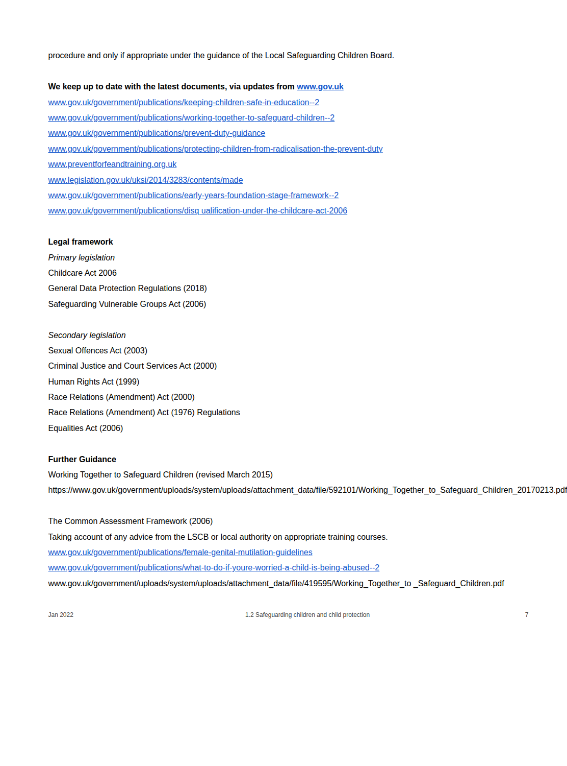procedure and only if appropriate under the guidance of the Local Safeguarding Children Board.
We keep up to date with the latest documents, via updates from www.gov.uk
www.gov.uk/government/publications/keeping-children-safe-in-education--2
www.gov.uk/government/publications/working-together-to-safeguard-children--2
www.gov.uk/government/publications/prevent-duty-guidance
www.gov.uk/government/publications/protecting-children-from-radicalisation-the-prevent-duty
www.preventforfeandtraining.org.uk
www.legislation.gov.uk/uksi/2014/3283/contents/made
www.gov.uk/government/publications/early-years-foundation-stage-framework--2
www.gov.uk/government/publications/disq ualification-under-the-childcare-act-2006
Legal framework
Primary legislation
Childcare Act 2006
General Data Protection Regulations (2018)
Safeguarding Vulnerable Groups Act (2006)
Secondary legislation
Sexual Offences Act (2003)
Criminal Justice and Court Services Act (2000)
Human Rights Act (1999)
Race Relations (Amendment) Act (2000)
Race Relations (Amendment) Act (1976) Regulations
Equalities Act (2006)
Further Guidance
Working Together to Safeguard Children (revised March 2015)
https://www.gov.uk/government/uploads/system/uploads/attachment_data/file/592101/Working_Together_to_Safeguard_Children_20170213.pdf
The Common Assessment Framework (2006)
Taking account of any advice from the LSCB or local authority on appropriate training courses.
www.gov.uk/government/publications/female-genital-mutilation-guidelines
www.gov.uk/government/publications/what-to-do-if-youre-worried-a-child-is-being-abused--2
www.gov.uk/government/uploads/system/uploads/attachment_data/file/419595/Working_Together_to _Safeguard_Children.pdf
Jan 2022
1.2 Safeguarding children and child protection
7